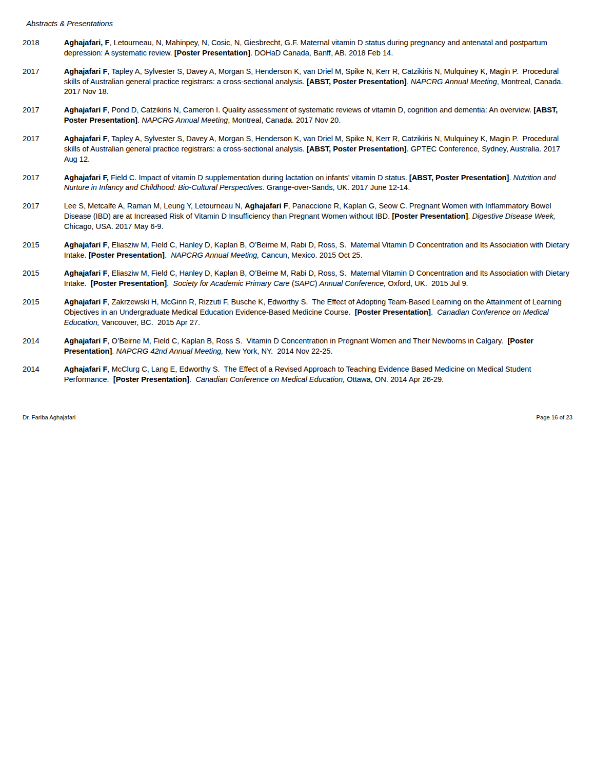Abstracts & Presentations
| 2018 | Aghajafari, F , Letourneau, N, Mahinpey, N, Cosic, N, Giesbrecht, G.F. Maternal vitamin D status during pregnancy and antenatal and postpartum depression: A systematic review. [Poster Presentation] . DOHaD Canada, Banff, AB. 2018 Feb 14. |
| 2017 | Aghajafari F , Tapley A, Sylvester S, Davey A, Morgan S, Henderson K, van Driel M, Spike N, Kerr R, Catzikiris N, Mulquiney K, Magin P. Procedural skills of Australian general practice registrars: a cross-sectional analysis. [ABST, Poster Presentation] . NAPCRG Annual Meeting , Montreal, Canada. 2017 Nov 18. |
| 2017 | Aghajafari F , Pond D, Catzikiris N, Cameron I. Quality assessment of systematic reviews of vitamin D, cognition and dementia: An overview. [ABST, Poster Presentation] . NAPCRG Annual Meeting , Montreal, Canada. 2017 Nov 20. |
| 2017 | Aghajafari F , Tapley A, Sylvester S, Davey A, Morgan S, Henderson K, van Driel M, Spike N, Kerr R, Catzikiris N, Mulquiney K, Magin P. Procedural skills of Australian general practice registrars: a cross-sectional analysis. [ABST, Poster Presentation] . GPTEC Conference, Sydney, Australia. 2017 Aug 12. |
| 2017 | Aghajafari F, Field C. Impact of vitamin D supplementation during lactation on infants’ vitamin D status. [ABST, Poster Presentation] . Nutrition and Nurture in Infancy and Childhood: Bio-Cultural Perspectives . Grange-over-Sands, UK. 2017 June 12-14. |
| 2017 | Lee S, Metcalfe A, Raman M, Leung Y, Letourneau N, Aghajafari F , Panaccione R, Kaplan G, Seow C. Pregnant Women with Inflammatory Bowel Disease (IBD) are at Increased Risk of Vitamin D Insufficiency than Pregnant Women without IBD. [Poster Presentation] . Digestive Disease Week, Chicago, USA. 2017 May 6-9. |
| 2015 | Aghajafari F , Eliasziw M, Field C, Hanley D, Kaplan B, O’Beirne M, Rabi D, Ross, S. Maternal Vitamin D Concentration and Its Association with Dietary Intake. [Poster Presentation] . NAPCRG Annual Meeting, Cancun, Mexico. 2015 Oct 25. |
| 2015 | Aghajafari F , Eliasziw M, Field C, Hanley D, Kaplan B, O’Beirne M, Rabi D, Ross, S. Maternal Vitamin D Concentration and Its Association with Dietary Intake. [Poster Presentation] . Society for Academic Primary Care ( SAPC ) Annual Conference, Oxford, UK. 2015 Jul 9. |
| 2015 | Aghajafari F , Zakrzewski H, McGinn R, Rizzuti F, Busche K, Edworthy S. The Effect of Adopting Team-Based Learning on the Attainment of Learning Objectives in an Undergraduate Medical Education Evidence-Based Medicine Course. [Poster Presentation] . Canadian Conference on Medical Education, Vancouver, BC. 2015 Apr 27. |
| 2014 | Aghajafari F , O’Beirne M, Field C, Kaplan B, Ross S. Vitamin D Concentration in Pregnant Women and Their Newborns in Calgary. [Poster Presentation] . NAPCRG 42nd Annual Meeting, New York, NY. 2014 Nov 22-25. |
| 2014 | Aghajafari F , McClurg C, Lang E, Edworthy S. The Effect of a Revised Approach to Teaching Evidence Based Medicine on Medical Student Performance. [Poster Presentation] . Canadian Conference on Medical Education, Ottawa, ON. 2014 Apr 26-29. |
Dr. Fariba Aghajafari Page 16 of 23